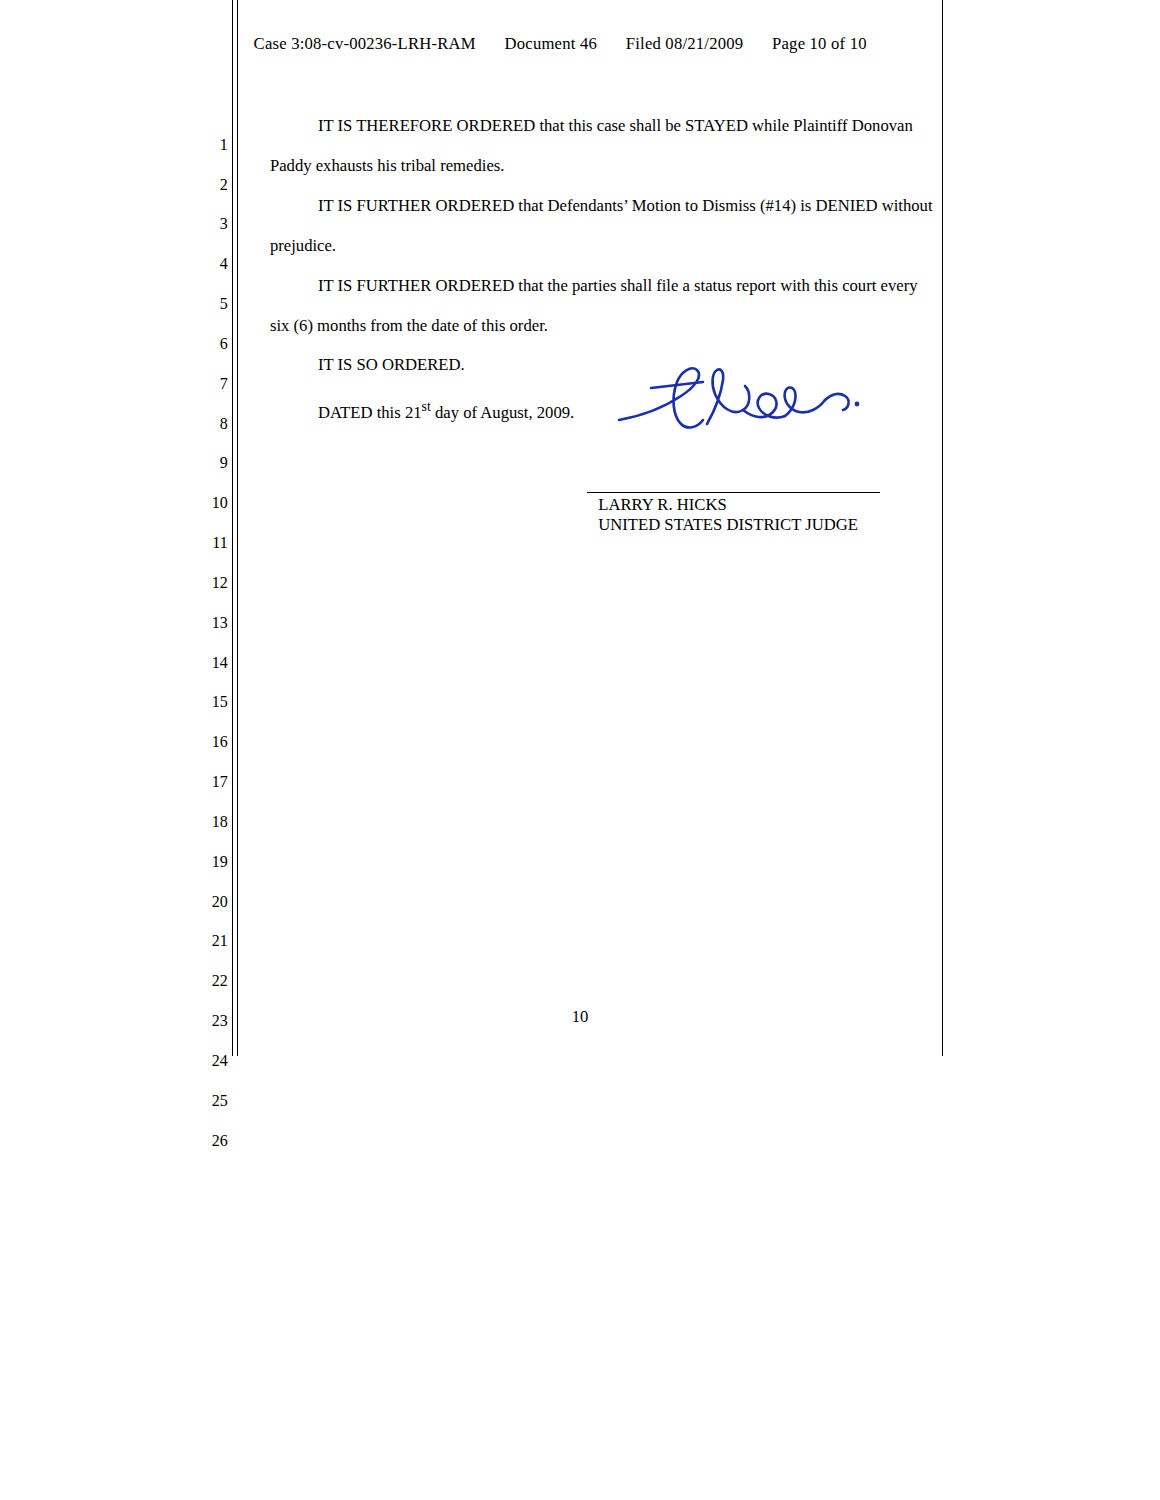Case 3:08-cv-00236-LRH-RAM Document 46 Filed 08/21/2009 Page 10 of 10
1
2
3
4
5
6
7
8
9
10
11
12
13
14
15
16
17
18
19
20
21
22
23
24
25
26
IT IS THEREFORE ORDERED that this case shall be STAYED while Plaintiff Donovan Paddy exhausts his tribal remedies.
IT IS FURTHER ORDERED that Defendants’ Motion to Dismiss (#14) is DENIED without prejudice.
IT IS FURTHER ORDERED that the parties shall file a status report with this court every six (6) months from the date of this order.
IT IS SO ORDERED.
DATED this 21st day of August, 2009.
LARRY R. HICKS
UNITED STATES DISTRICT JUDGE
10